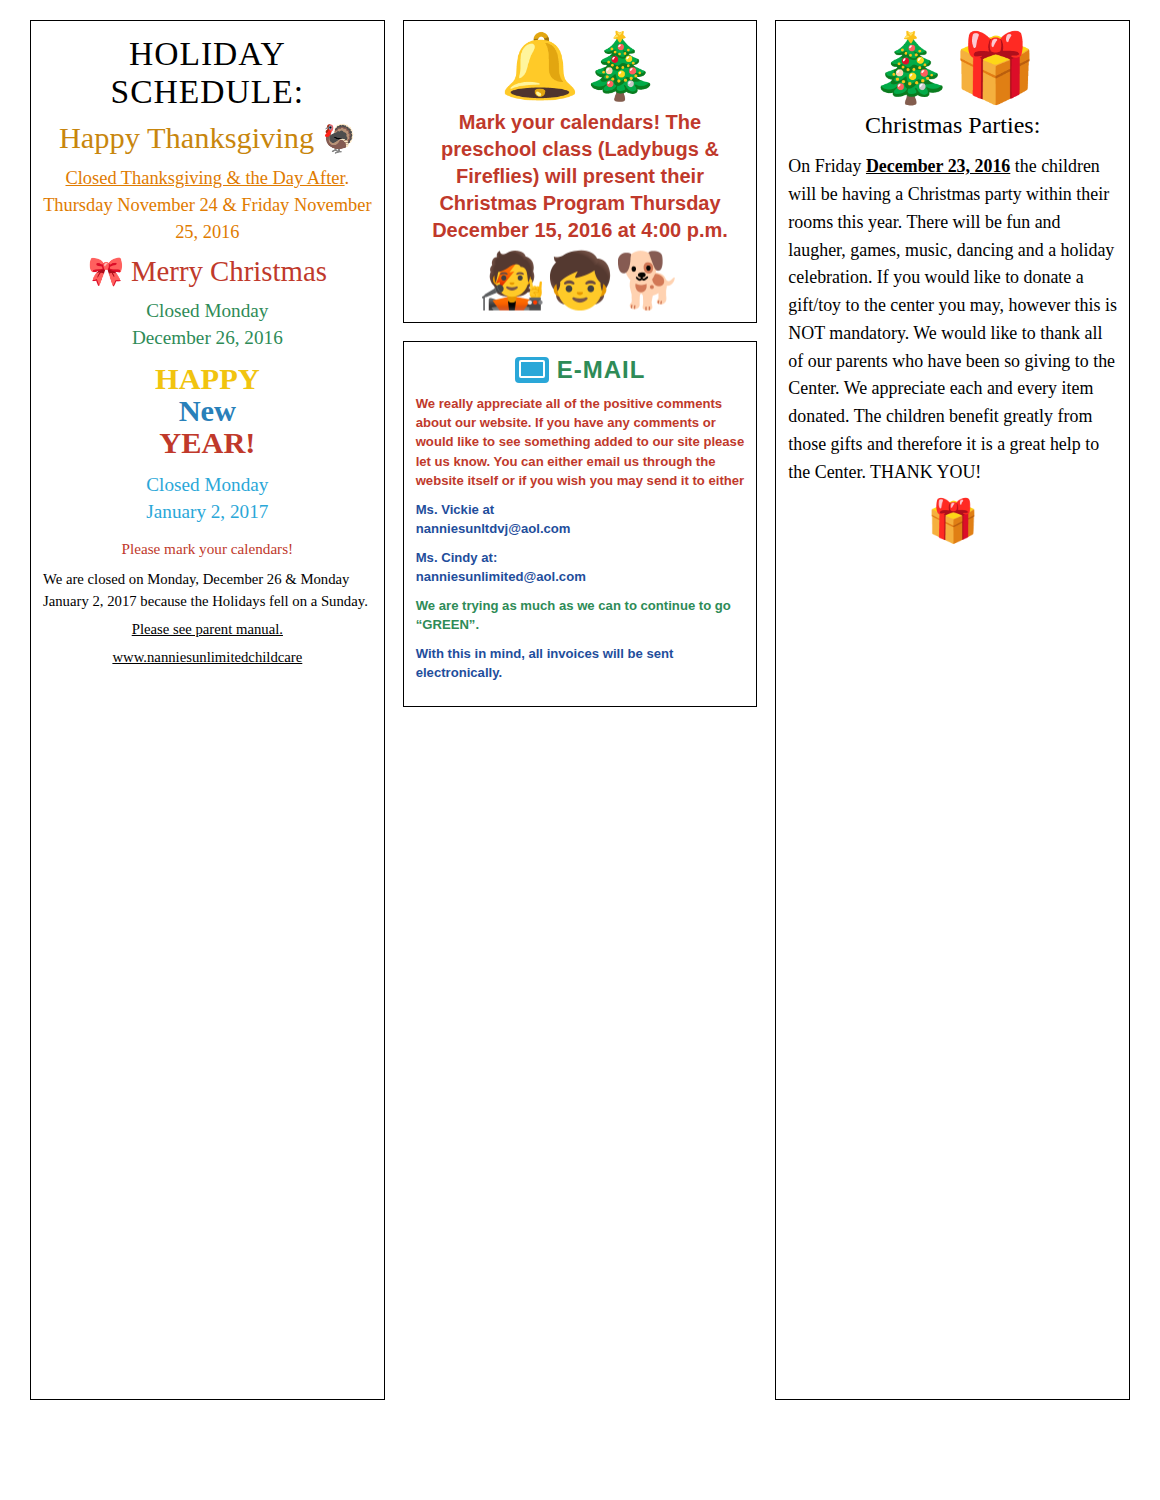HOLIDAY SCHEDULE:
Happy Thanksgiving 🦃
Closed Thanksgiving & the Day After.
Thursday November 24 & Friday November 25, 2016
🎀 Merry Christmas
Closed Monday
December 26, 2016
HAPPY
New
YEAR!
Closed Monday
January 2, 2017
Please mark your calendars!
We are closed on Monday, December 26 & Monday January 2, 2017 because the Holidays fell on a Sunday. Please see parent manual. www.nanniesunlimitedchildcare
🔔🎄
Mark your calendars! The preschool class (Ladybugs & Fireflies) will present their Christmas Program Thursday December 15, 2016 at 4:00 p.m.
🧑‍🎤🧒🐕
E-MAIL
We really appreciate all of the positive comments about our website. If you have any comments or would like to see something added to our site please let us know. You can either email us through the website itself or if you wish you may send it to either
Ms. Vickie at
nanniesunltdvj@aol.com
Ms. Cindy at:
nanniesunlimited@aol.com
We are trying as much as we can to continue to go “GREEN”.
With this in mind, all invoices will be sent electronically.
🎄🎁
Christmas Parties:
On Friday December 23, 2016 the children will be having a Christmas party within their rooms this year. There will be fun and laugher, games, music, dancing and a holiday celebration. If you would like to donate a gift/toy to the center you may, however this is NOT mandatory. We would like to thank all of our parents who have been so giving to the Center. We appreciate each and every item donated. The children benefit greatly from those gifts and therefore it is a great help to the Center. THANK YOU!
🎁